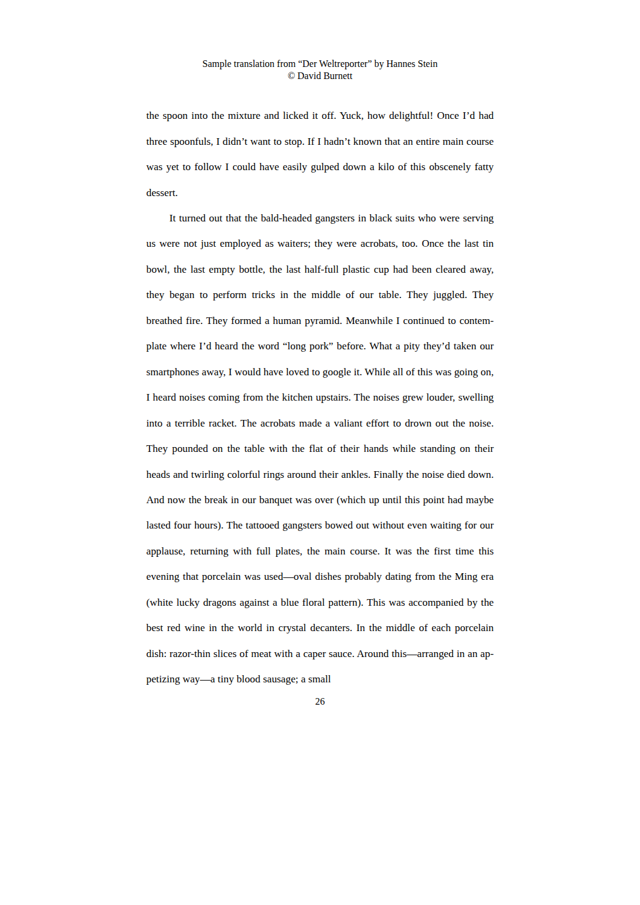Sample translation from “Der Weltreporter” by Hannes Stein © David Burnett
the spoon into the mixture and licked it off. Yuck, how delightful! Once I’d had three spoonfuls, I didn’t want to stop. If I hadn’t known that an entire main course was yet to follow I could have easily gulped down a kilo of this obscenely fatty dessert.
It turned out that the bald-headed gangsters in black suits who were serving us were not just employed as waiters; they were acrobats, too. Once the last tin bowl, the last empty bottle, the last half-full plastic cup had been cleared away, they began to perform tricks in the middle of our table. They juggled. They breathed fire. They formed a human pyramid. Meanwhile I continued to contemplate where I’d heard the word “long pork” before. What a pity they’d taken our smartphones away, I would have loved to google it. While all of this was going on, I heard noises coming from the kitchen upstairs. The noises grew louder, swelling into a terrible racket. The acrobats made a valiant effort to drown out the noise. They pounded on the table with the flat of their hands while standing on their heads and twirling colorful rings around their ankles. Finally the noise died down. And now the break in our banquet was over (which up until this point had maybe lasted four hours). The tattooed gangsters bowed out without even waiting for our applause, returning with full plates, the main course. It was the first time this evening that porcelain was used—oval dishes probably dating from the Ming era (white lucky dragons against a blue floral pattern). This was accompanied by the best red wine in the world in crystal decanters. In the middle of each porcelain dish: razor-thin slices of meat with a caper sauce. Around this—arranged in an appetizing way—a tiny blood sausage; a small
26